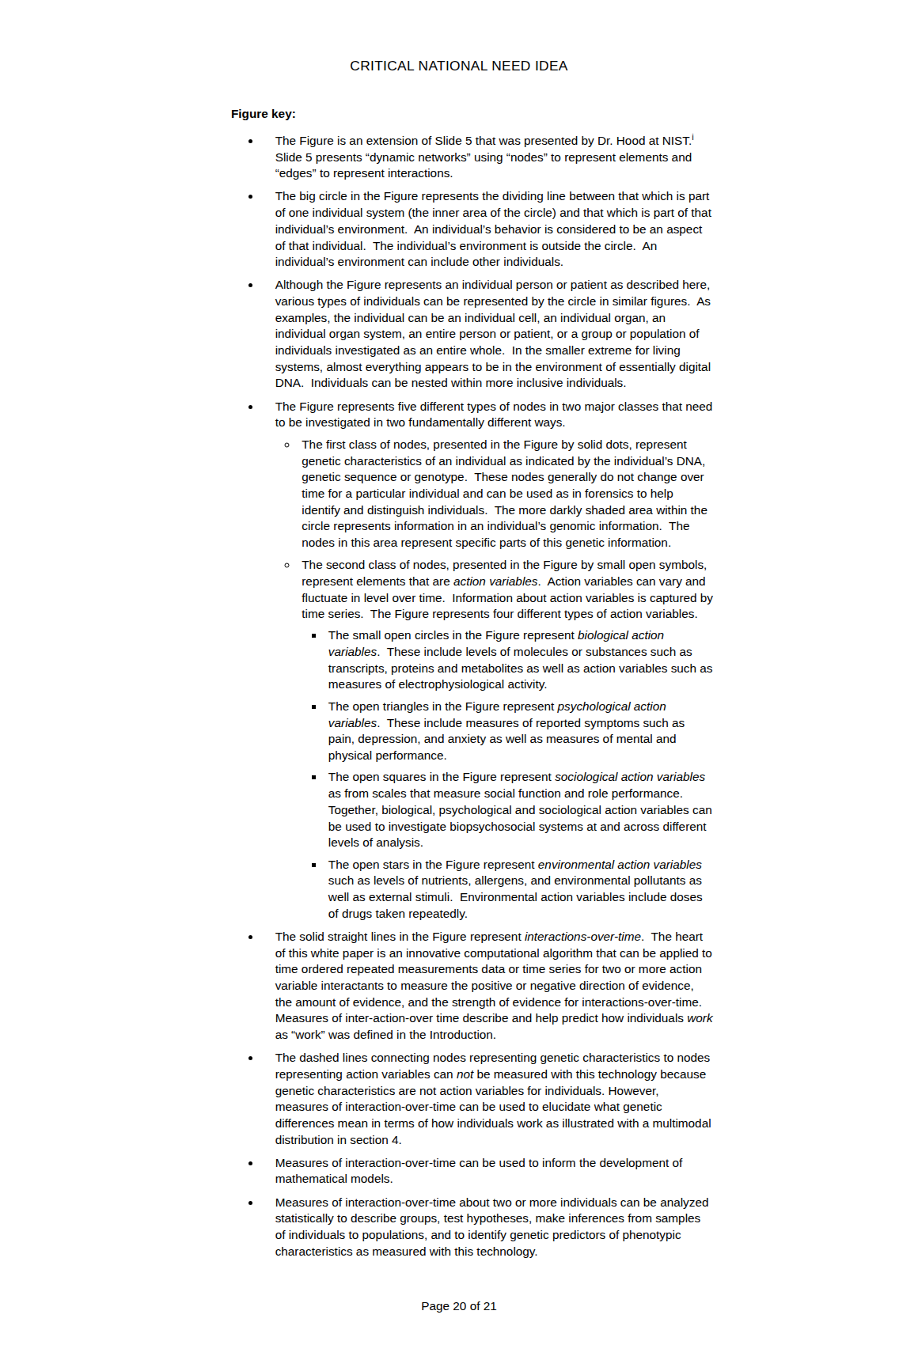CRITICAL NATIONAL NEED IDEA
Figure key:
The Figure is an extension of Slide 5 that was presented by Dr. Hood at NIST.i Slide 5 presents “dynamic networks” using “nodes” to represent elements and “edges” to represent interactions.
The big circle in the Figure represents the dividing line between that which is part of one individual system (the inner area of the circle) and that which is part of that individual’s environment. An individual’s behavior is considered to be an aspect of that individual. The individual’s environment is outside the circle. An individual’s environment can include other individuals.
Although the Figure represents an individual person or patient as described here, various types of individuals can be represented by the circle in similar figures. As examples, the individual can be an individual cell, an individual organ, an individual organ system, an entire person or patient, or a group or population of individuals investigated as an entire whole. In the smaller extreme for living systems, almost everything appears to be in the environment of essentially digital DNA. Individuals can be nested within more inclusive individuals.
The Figure represents five different types of nodes in two major classes that need to be investigated in two fundamentally different ways.
The first class of nodes, presented in the Figure by solid dots, represent genetic characteristics of an individual as indicated by the individual’s DNA, genetic sequence or genotype. These nodes generally do not change over time for a particular individual and can be used as in forensics to help identify and distinguish individuals. The more darkly shaded area within the circle represents information in an individual’s genomic information. The nodes in this area represent specific parts of this genetic information.
The second class of nodes, presented in the Figure by small open symbols, represent elements that are action variables. Action variables can vary and fluctuate in level over time. Information about action variables is captured by time series. The Figure represents four different types of action variables.
The small open circles in the Figure represent biological action variables. These include levels of molecules or substances such as transcripts, proteins and metabolites as well as action variables such as measures of electrophysiological activity.
The open triangles in the Figure represent psychological action variables. These include measures of reported symptoms such as pain, depression, and anxiety as well as measures of mental and physical performance.
The open squares in the Figure represent sociological action variables as from scales that measure social function and role performance. Together, biological, psychological and sociological action variables can be used to investigate biopsychosocial systems at and across different levels of analysis.
The open stars in the Figure represent environmental action variables such as levels of nutrients, allergens, and environmental pollutants as well as external stimuli. Environmental action variables include doses of drugs taken repeatedly.
The solid straight lines in the Figure represent interactions-over-time. The heart of this white paper is an innovative computational algorithm that can be applied to time ordered repeated measurements data or time series for two or more action variable interactants to measure the positive or negative direction of evidence, the amount of evidence, and the strength of evidence for interactions-over-time. Measures of inter-action-over time describe and help predict how individuals work as “work” was defined in the Introduction.
The dashed lines connecting nodes representing genetic characteristics to nodes representing action variables can not be measured with this technology because genetic characteristics are not action variables for individuals. However, measures of interaction-over-time can be used to elucidate what genetic differences mean in terms of how individuals work as illustrated with a multimodal distribution in section 4.
Measures of interaction-over-time can be used to inform the development of mathematical models.
Measures of interaction-over-time about two or more individuals can be analyzed statistically to describe groups, test hypotheses, make inferences from samples of individuals to populations, and to identify genetic predictors of phenotypic characteristics as measured with this technology.
Page 20 of 21